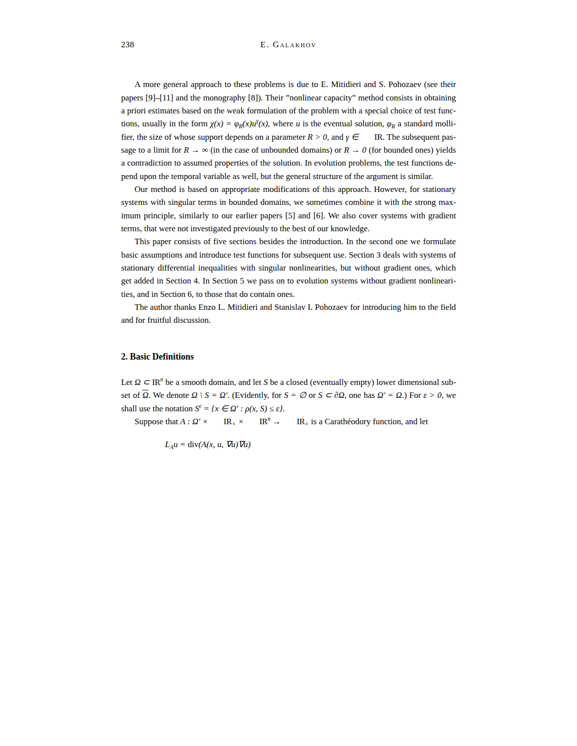238 E. Galakhov
A more general approach to these problems is due to E. Mitidieri and S. Pohozaev (see their papers [9]–[11] and the monography [8]). Their ”nonlinear capacity” method consists in obtaining a priori es­timates based on the weak formulation of the problem with a special choice of test functions, usually in the form χ(x) = φR(x)uγ(x), where u is the eventual solution, φR a standard mollifier, the size of whose support depends on a parameter R > 0, and γ ∈ IR. The subsequent passage to a limit for R → ∞ (in the case of unbounded domains) or R → 0 (for bounded ones) yields a contradiction to assumed properties of the solution. In evolution problems, the test functions depend upon the temporal variable as well, but the general structure of the argument is similar.
Our method is based on appropriate modifications of this ap­proach. However, for stationary systems with singular terms in bounded domains, we sometimes combine it with the strong max­imum principle, similarly to our earlier papers [5] and [6]. We also cover systems with gradient terms, that were not investigated previ­ously to the best of our knowledge.
This paper consists of five sections besides the introduction. In the second one we formulate basic assumptions and introduce test functions for subsequent use. Section 3 deals with systems of station­ary differential inequalities with singular nonlinearities, but without gradient ones, which get added in Section 4. In Section 5 we pass on to evolution systems without gradient nonlinearities, and in Section 6, to those that do contain ones.
The author thanks Enzo L. Mitidieri and Stanislav I. Pohozaev for introducing him to the field and for fruitful discussion.
2. Basic Definitions
Let Ω ⊂ IRn be a smooth domain, and let S be a closed (eventually empty) lower dimensional subset of Ω. We denote Ω \ S = Ω′. (Ev­idently, for S = ∅ or S ⊂ ∂Ω, one has Ω′ = Ω.) For ε > 0, we shall use the notation Sε = {x ∈ Ω′ : ρ(x, S) ≤ ε}.
Suppose that A : Ω′ × IR+ × IRn → IR+ is a Carathéodory func­tion, and let
LAu = div(A(x, u, ∇u)∇u)